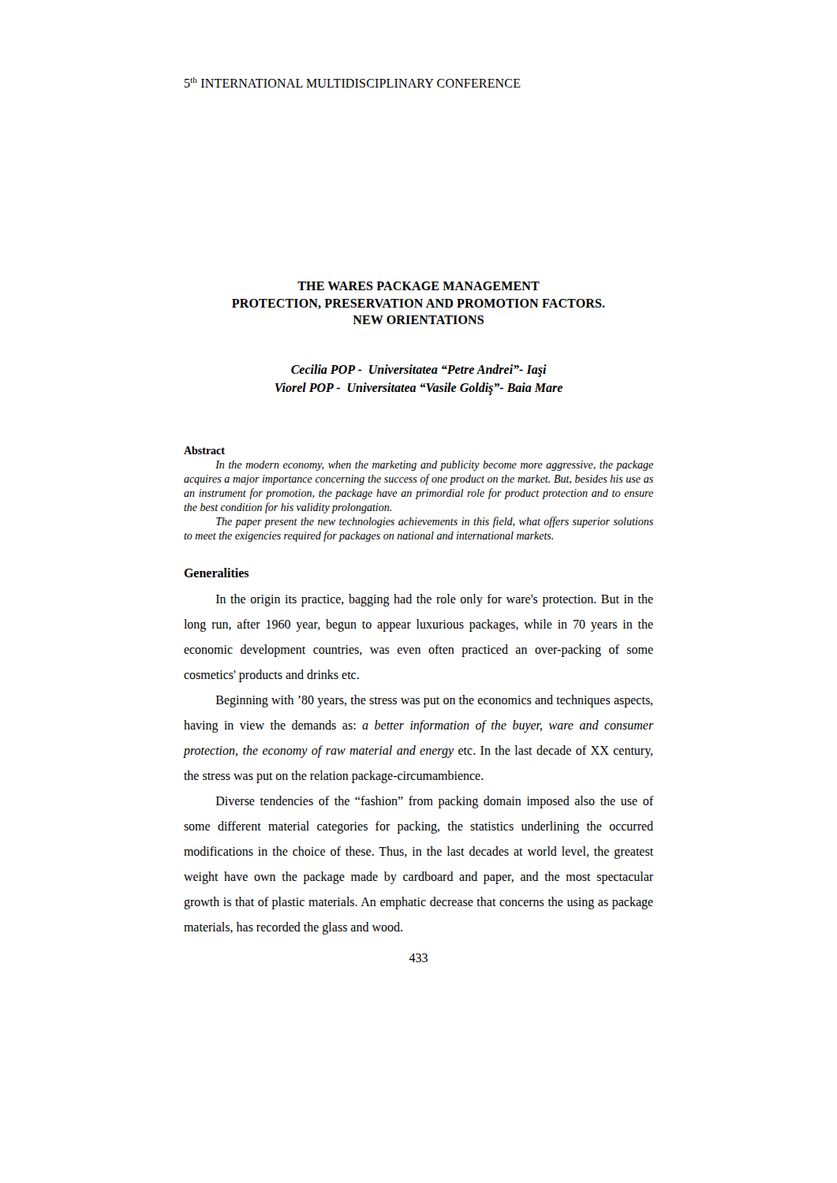5th INTERNATIONAL MULTIDISCIPLINARY CONFERENCE
The Wares Package Management
Protection, Preservation and Promotion Factors.
New Orientations
Cecilia POP - Universitatea “Petre Andrei”- Iaşi
Viorel POP - Universitatea “Vasile Goldiş”- Baia Mare
Abstract
In the modern economy, when the marketing and publicity become more aggressive, the package acquires a major importance concerning the success of one product on the market. But, besides his use as an instrument for promotion, the package have an primordial role for product protection and to ensure the best condition for his validity prolongation.
The paper present the new technologies achievements in this field, what offers superior solutions to meet the exigencies required for packages on national and international markets.
Generalities
In the origin its practice, bagging had the role only for ware's protection. But in the long run, after 1960 year, begun to appear luxurious packages, while in 70 years in the economic development countries, was even often practiced an over-packing of some cosmetics' products and drinks etc.
Beginning with ’80 years, the stress was put on the economics and techniques aspects, having in view the demands as: a better information of the buyer, ware and consumer protection, the economy of raw material and energy etc. In the last decade of XX century, the stress was put on the relation package-circumambience.
Diverse tendencies of the “fashion” from packing domain imposed also the use of some different material categories for packing, the statistics underlining the occurred modifications in the choice of these. Thus, in the last decades at world level, the greatest weight have own the package made by cardboard and paper, and the most spectacular growth is that of plastic materials. An emphatic decrease that concerns the using as package materials, has recorded the glass and wood.
433